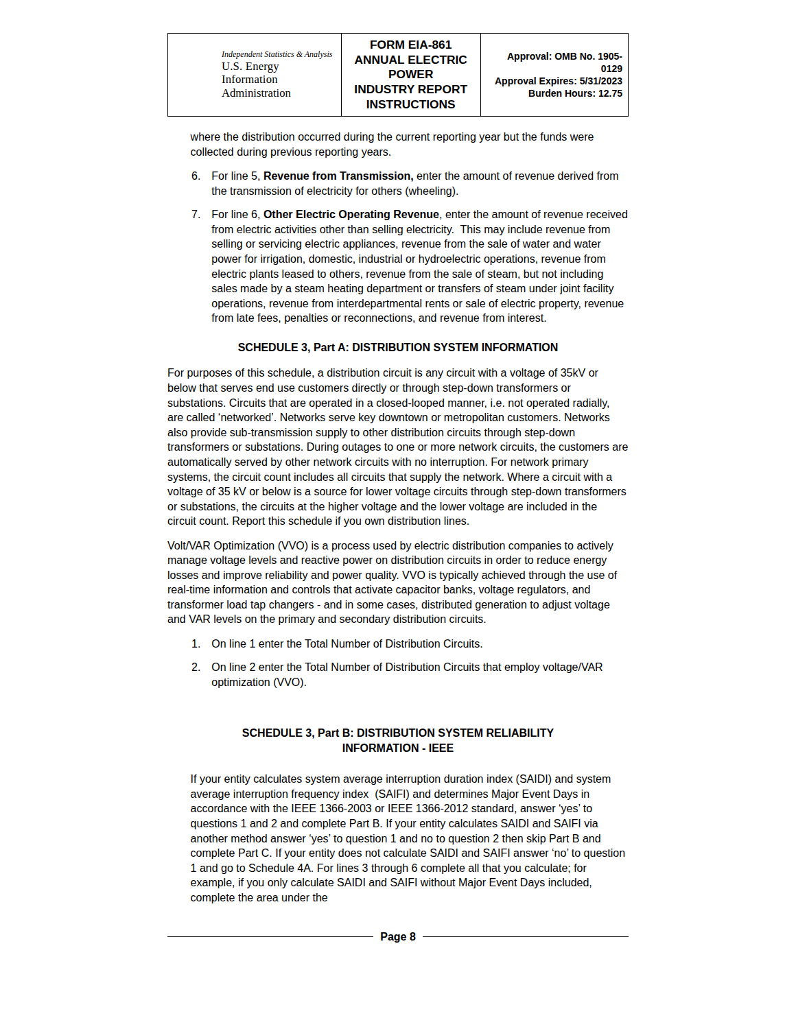| Independent Statistics & Analysis U.S. Energy Information Administration | FORM EIA-861 ANNUAL ELECTRIC POWER INDUSTRY REPORT INSTRUCTIONS | Approval: OMB No. 1905-0129 Approval Expires: 5/31/2023 Burden Hours: 12.75 |
where the distribution occurred during the current reporting year but the funds were collected during previous reporting years.
For line 5, Revenue from Transmission, enter the amount of revenue derived from the transmission of electricity for others (wheeling).
For line 6, Other Electric Operating Revenue, enter the amount of revenue received from electric activities other than selling electricity. This may include revenue from selling or servicing electric appliances, revenue from the sale of water and water power for irrigation, domestic, industrial or hydroelectric operations, revenue from electric plants leased to others, revenue from the sale of steam, but not including sales made by a steam heating department or transfers of steam under joint facility operations, revenue from interdepartmental rents or sale of electric property, revenue from late fees, penalties or reconnections, and revenue from interest.
SCHEDULE 3, Part A: DISTRIBUTION SYSTEM INFORMATION
For purposes of this schedule, a distribution circuit is any circuit with a voltage of 35kV or below that serves end use customers directly or through step-down transformers or substations. Circuits that are operated in a closed-looped manner, i.e. not operated radially, are called ‘networked’. Networks serve key downtown or metropolitan customers. Networks also provide sub-transmission supply to other distribution circuits through step-down transformers or substations. During outages to one or more network circuits, the customers are automatically served by other network circuits with no interruption. For network primary systems, the circuit count includes all circuits that supply the network. Where a circuit with a voltage of 35 kV or below is a source for lower voltage circuits through step-down transformers or substations, the circuits at the higher voltage and the lower voltage are included in the circuit count. Report this schedule if you own distribution lines.
Volt/VAR Optimization (VVO) is a process used by electric distribution companies to actively manage voltage levels and reactive power on distribution circuits in order to reduce energy losses and improve reliability and power quality. VVO is typically achieved through the use of real-time information and controls that activate capacitor banks, voltage regulators, and transformer load tap changers - and in some cases, distributed generation to adjust voltage and VAR levels on the primary and secondary distribution circuits.
On line 1 enter the Total Number of Distribution Circuits.
On line 2 enter the Total Number of Distribution Circuits that employ voltage/VAR optimization (VVO).
SCHEDULE 3, Part B: DISTRIBUTION SYSTEM RELIABILITYINFORMATION - IEEE
If your entity calculates system average interruption duration index (SAIDI) and system average interruption frequency index (SAIFI) and determines Major Event Days in accordance with the IEEE 1366-2003 or IEEE 1366-2012 standard, answer ‘yes’ to questions 1 and 2 and complete Part B. If your entity calculates SAIDI and SAIFI via another method answer ‘yes’ to question 1 and no to question 2 then skip Part B and complete Part C. If your entity does not calculate SAIDI and SAIFI answer ‘no’ to question 1 and go to Schedule 4A. For lines 3 through 6 complete all that you calculate; for example, if you only calculate SAIDI and SAIFI without Major Event Days included, complete the area under the
Page 8